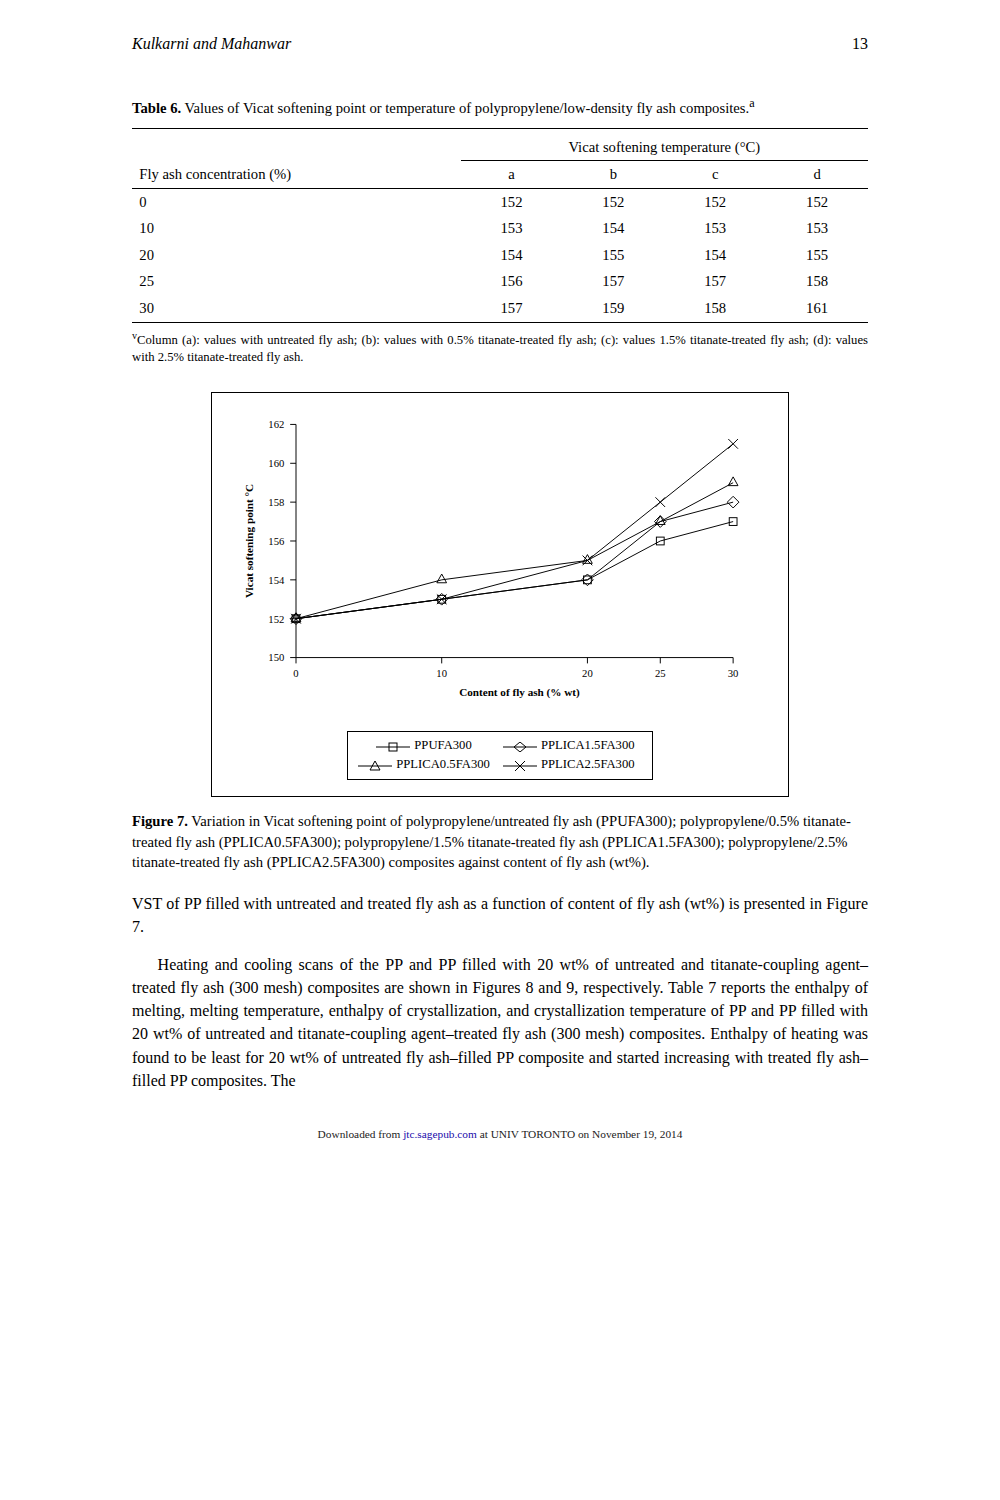Kulkarni and Mahanwar 13
Table 6. Values of Vicat softening point or temperature of polypropylene/low-density fly ash composites. a
| | Vicat softening temperature (°C) |
| --- | --- |
| Fly ash concentration (%) | a | b | c | d |
| 0 | 152 | 152 | 152 | 152 |
| 10 | 153 | 154 | 153 | 153 |
| 20 | 154 | 155 | 154 | 155 |
| 25 | 156 | 157 | 157 | 158 |
| 30 | 157 | 159 | 158 | 161 |
vColumn (a): values with untreated fly ash; (b): values with 0.5% titanate-treated fly ash; (c): values 1.5% titanate-treated fly ash; (d): values with 2.5% titanate-treated fly ash.
150 152 154 156 158 160 162 0 10 20 25 30 Content of fly ash (% wt) Vicat softening point °C
| PPUFA300 | PPLICA1.5FA300 |
| PPLICA0.5FA300 | PPLICA2.5FA300 |
Figure 7. Variation in Vicat softening point of polypropylene/untreated fly ash (PPUFA300); polypropylene/0.5% titanate-treated fly ash (PPLICA0.5FA300); polypropylene/1.5% titanate-treated fly ash (PPLICA1.5FA300); polypropylene/2.5% titanate-treated fly ash (PPLICA2.5FA300) composites against content of fly ash (wt%).
VST of PP filled with untreated and treated fly ash as a function of content of fly ash (wt%) is presented in Figure 7.
Heating and cooling scans of the PP and PP filled with 20 wt% of untreated and titanate-coupling agent–treated fly ash (300 mesh) composites are shown in Figures 8 and 9, respectively. Table 7 reports the enthalpy of melting, melting temperature, enthalpy of crystallization, and crystallization temperature of PP and PP filled with 20 wt% of untreated and titanate-coupling agent–treated fly ash (300 mesh) composites. Enthalpy of heating was found to be least for 20 wt% of untreated fly ash–filled PP composite and started increasing with treated fly ash–filled PP composites. The
Downloaded from jtc.sagepub.com at UNIV TORONTO on November 19, 2014